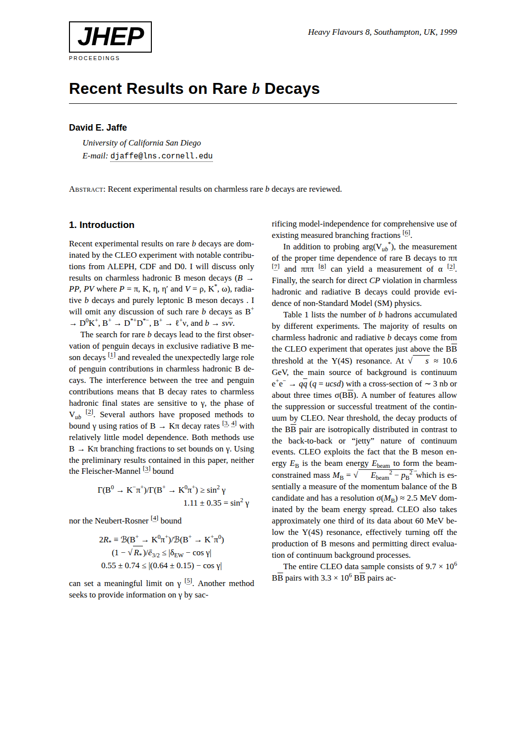JHEP
Proceedings
Heavy Flavours 8, Southampton, UK, 1999
Recent Results on Rare b Decays
David E. Jaffe
University of California San Diego
E-mail: djaffe@lns.cornell.edu
Abstract: Recent experimental results on charmless rare b decays are reviewed.
1. Introduction
Recent experimental results on rare b decays are dominated by the CLEO experiment with notable contributions from ALEPH, CDF and D0. I will discuss only results on charmless hadronic B meson decays (B → PP, PV where P = π, K, η, η′ and V = ρ, K*, ω), radiative b decays and purely leptonic B meson decays . I will omit any discussion of such rare b decays as B+ → D0K+, B+ → D*+D*−, B+ → ℓ+ν, and b → sνν.
The search for rare b decays lead to the first observation of penguin decays in exclusive radiative B meson decays [1] and revealed the unexpectedly large role of penguin contributions in charmless hadronic B decays. The interference between the tree and penguin contributions means that B decay rates to charmless hadronic final states are sensitive to γ, the phase of Vub [2]. Several authors have proposed methods to bound γ using ratios of B → Kπ decay rates [3, 4] with relatively little model dependence. Both methods use B → Kπ branching fractions to set bounds on γ. Using the preliminary results contained in this paper, neither the Fleischer-Mannel [3] bound
Γ(B0 → K−π+)/Γ(B+ → K0π+) ≥ sin2 γ 1.11 ± 0.35 = sin2 γ
nor the Neubert-Rosner [4] bound
2R* ≡ ℬ(B+ → K0π+)/ℬ(B+ → K+π0) (1 − √R*)/ē3/2 ≤ |δEW − cos γ| 0.55 ± 0.74 ≤ |(0.64 ± 0.15) − cos γ|
can set a meaningful limit on γ [5]. Another method seeks to provide information on γ by sac-
rificing model-independence for comprehensive use of existing measured branching fractions [6].
In addition to probing arg(Vub*), the measurement of the proper time dependence of rare B decays to ππ [7] and πππ [8] can yield a measurement of α [2]. Finally, the search for direct CP violation in charmless hadronic and radiative B decays could provide evidence of non-Standard Model (SM) physics.
Table 1 lists the number of b hadrons accumulated by different experiments. The majority of results on charmless hadronic and radiative b decays come from the CLEO experiment that operates just above the BB threshold at the Υ(4S) resonance. At √s ≈ 10.6 GeV, the main source of background is continuum e+e− → qq (q = ucsd) with a cross-section of ∼ 3 nb or about three times σ(BB). A number of features allow the suppression or successful treatment of the continuum by CLEO. Near threshold, the decay products of the BB pair are isotropically distributed in contrast to the back-to-back or “jetty” nature of continuum events. CLEO exploits the fact that the B meson energy EB is the beam energy Ebeam to form the beam-constrained mass MB = √Ebeam2 − pB2 which is essentially a measure of the momentum balance of the B candidate and has a resolution σ(MB) ≈ 2.5 MeV dominated by the beam energy spread. CLEO also takes approximately one third of its data about 60 MeV below the Υ(4S) resonance, effectively turning off the production of B mesons and permitting direct evaluation of continuum background processes.
The entire CLEO data sample consists of 9.7 × 106 BB pairs with 3.3 × 106 BB pairs ac-